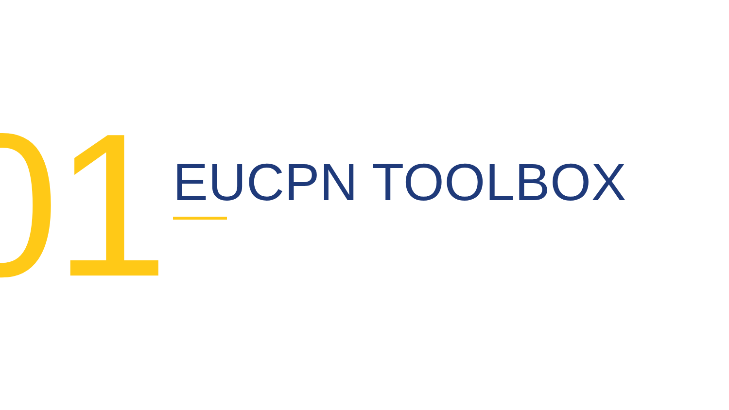01
EUCPN TOOLBOX